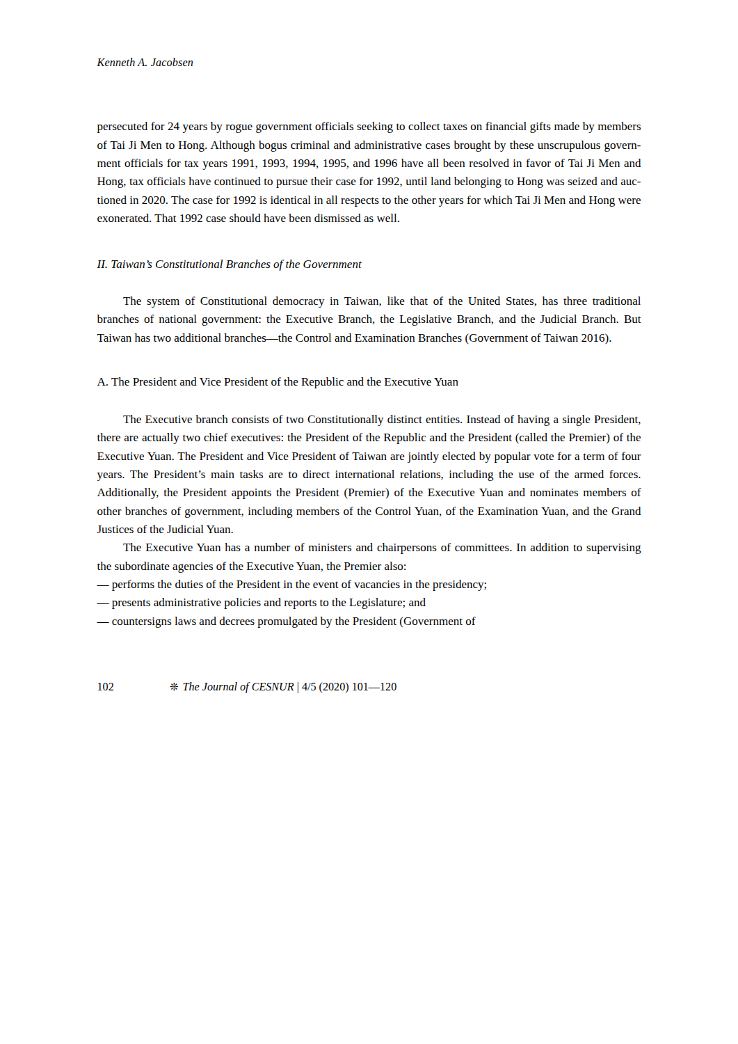Kenneth A. Jacobsen
persecuted for 24 years by rogue government officials seeking to collect taxes on financial gifts made by members of Tai Ji Men to Hong. Although bogus criminal and administrative cases brought by these unscrupulous government officials for tax years 1991, 1993, 1994, 1995, and 1996 have all been resolved in favor of Tai Ji Men and Hong, tax officials have continued to pursue their case for 1992, until land belonging to Hong was seized and auctioned in 2020. The case for 1992 is identical in all respects to the other years for which Tai Ji Men and Hong were exonerated. That 1992 case should have been dismissed as well.
II. Taiwan’s Constitutional Branches of the Government
The system of Constitutional democracy in Taiwan, like that of the United States, has three traditional branches of national government: the Executive Branch, the Legislative Branch, and the Judicial Branch. But Taiwan has two additional branches—the Control and Examination Branches (Government of Taiwan 2016).
A. The President and Vice President of the Republic and the Executive Yuan
The Executive branch consists of two Constitutionally distinct entities. Instead of having a single President, there are actually two chief executives: the President of the Republic and the President (called the Premier) of the Executive Yuan. The President and Vice President of Taiwan are jointly elected by popular vote for a term of four years. The President’s main tasks are to direct international relations, including the use of the armed forces. Additionally, the President appoints the President (Premier) of the Executive Yuan and nominates members of other branches of government, including members of the Control Yuan, of the Examination Yuan, and the Grand Justices of the Judicial Yuan.
The Executive Yuan has a number of ministers and chairpersons of committees. In addition to supervising the subordinate agencies of the Executive Yuan, the Premier also:
performs the duties of the President in the event of vacancies in the presidency;
presents administrative policies and reports to the Legislature; and
countersigns laws and decrees promulgated by the President (Government of
102
❊The Journal of CESNUR | 4/5 (2020) 101—120